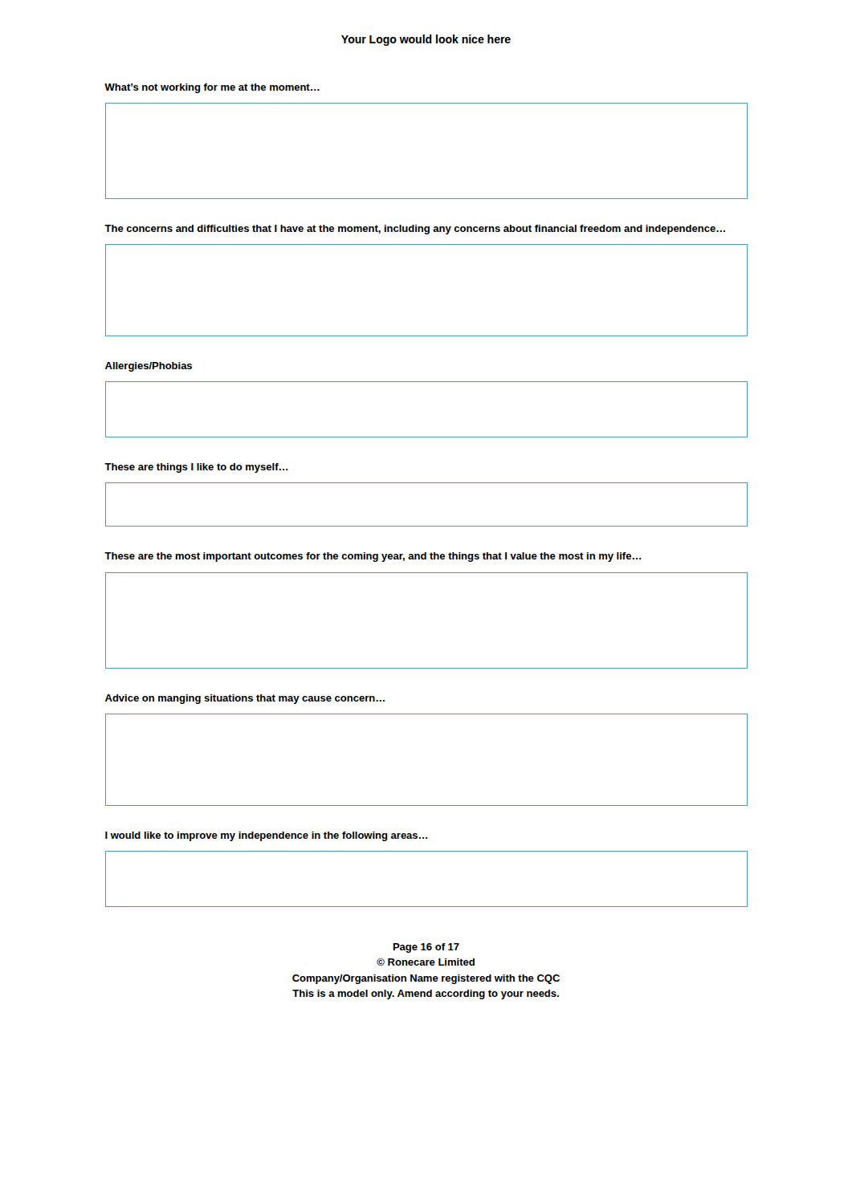Your Logo would look nice here
What’s not working for me at the moment…
The concerns and difficulties that I have at the moment, including any concerns about financial freedom and independence…
Allergies/Phobias
These are things I like to do myself…
These are the most important outcomes for the coming year, and the things that I value the most in my life…
Advice on manging situations that may cause concern…
I would like to improve my independence in the following areas…
Page 16 of 17
© Ronecare Limited
Company/Organisation Name registered with the CQC
This is a model only. Amend according to your needs.